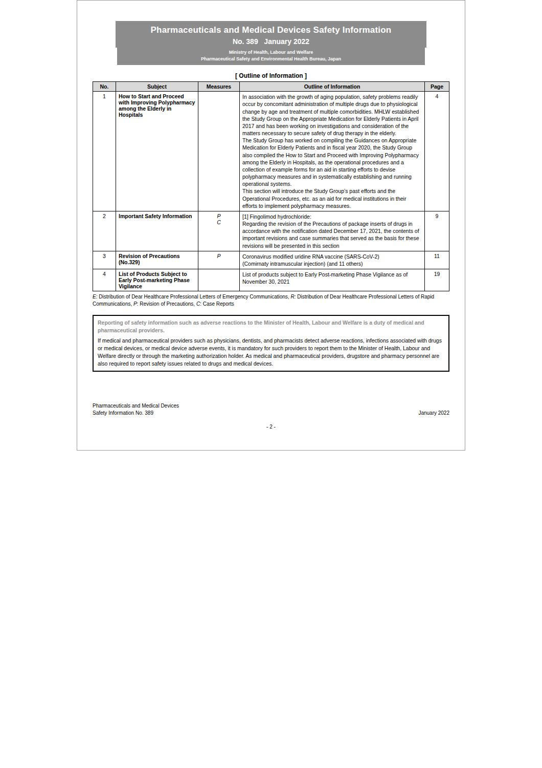Pharmaceuticals and Medical Devices Safety Information
No. 389 January 2022
Ministry of Health, Labour and Welfare
Pharmaceutical Safety and Environmental Health Bureau, Japan
[ Outline of Information ]
| No. | Subject | Measures | Outline of Information | Page |
| --- | --- | --- | --- | --- |
| 1 | How to Start and Proceed with Improving Polypharmacy among the Elderly in Hospitals | | In association with the growth of aging population, safety problems readily occur by concomitant administration of multiple drugs due to physiological change by age and treatment of multiple comorbidities. MHLW established the Study Group on the Appropriate Medication for Elderly Patients in April 2017 and has been working on investigations and consideration of the matters necessary to secure safety of drug therapy in the elderly. The Study Group has worked on compiling the Guidances on Appropriate Medication for Elderly Patients and in fiscal year 2020, the Study Group also compiled the How to Start and Proceed with Improving Polypharmacy among the Elderly in Hospitals, as the operational procedures and a collection of example forms for an aid in starting efforts to devise polypharmacy measures and in systematically establishing and running operational systems. This section will introduce the Study Group’s past efforts and the Operational Procedures, etc. as an aid for medical institutions in their efforts to implement polypharmacy measures. | 4 |
| 2 | Important Safety Information | P C | [1] Fingolimod hydrochloride: Regarding the revision of the Precautions of package inserts of drugs in accordance with the notification dated December 17, 2021, the contents of important revisions and case summaries that served as the basis for these revisions will be presented in this section | 9 |
| 3 | Revision of Precautions (No.329) | P | Coronavirus modified uridine RNA vaccine (SARS-CoV-2) (Comirnaty intramuscular injection) (and 11 others) | 11 |
| 4 | List of Products Subject to Early Post-marketing Phase Vigilance | | List of products subject to Early Post-marketing Phase Vigilance as of November 30, 2021 | 19 |
E: Distribution of Dear Healthcare Professional Letters of Emergency Communications, R: Distribution of Dear Healthcare Professional Letters of Rapid Communications, P: Revision of Precautions, C: Case Reports
Reporting of safety information such as adverse reactions to the Minister of Health, Labour and Welfare is a duty of medical and pharmaceutical providers.
If medical and pharmaceutical providers such as physicians, dentists, and pharmacists detect adverse reactions, infections associated with drugs or medical devices, or medical device adverse events, it is mandatory for such providers to report them to the Minister of Health, Labour and Welfare directly or through the marketing authorization holder. As medical and pharmaceutical providers, drugstore and pharmacy personnel are also required to report safety issues related to drugs and medical devices.
Pharmaceuticals and Medical Devices
Safety Information No. 389 January 2022
- 2 -